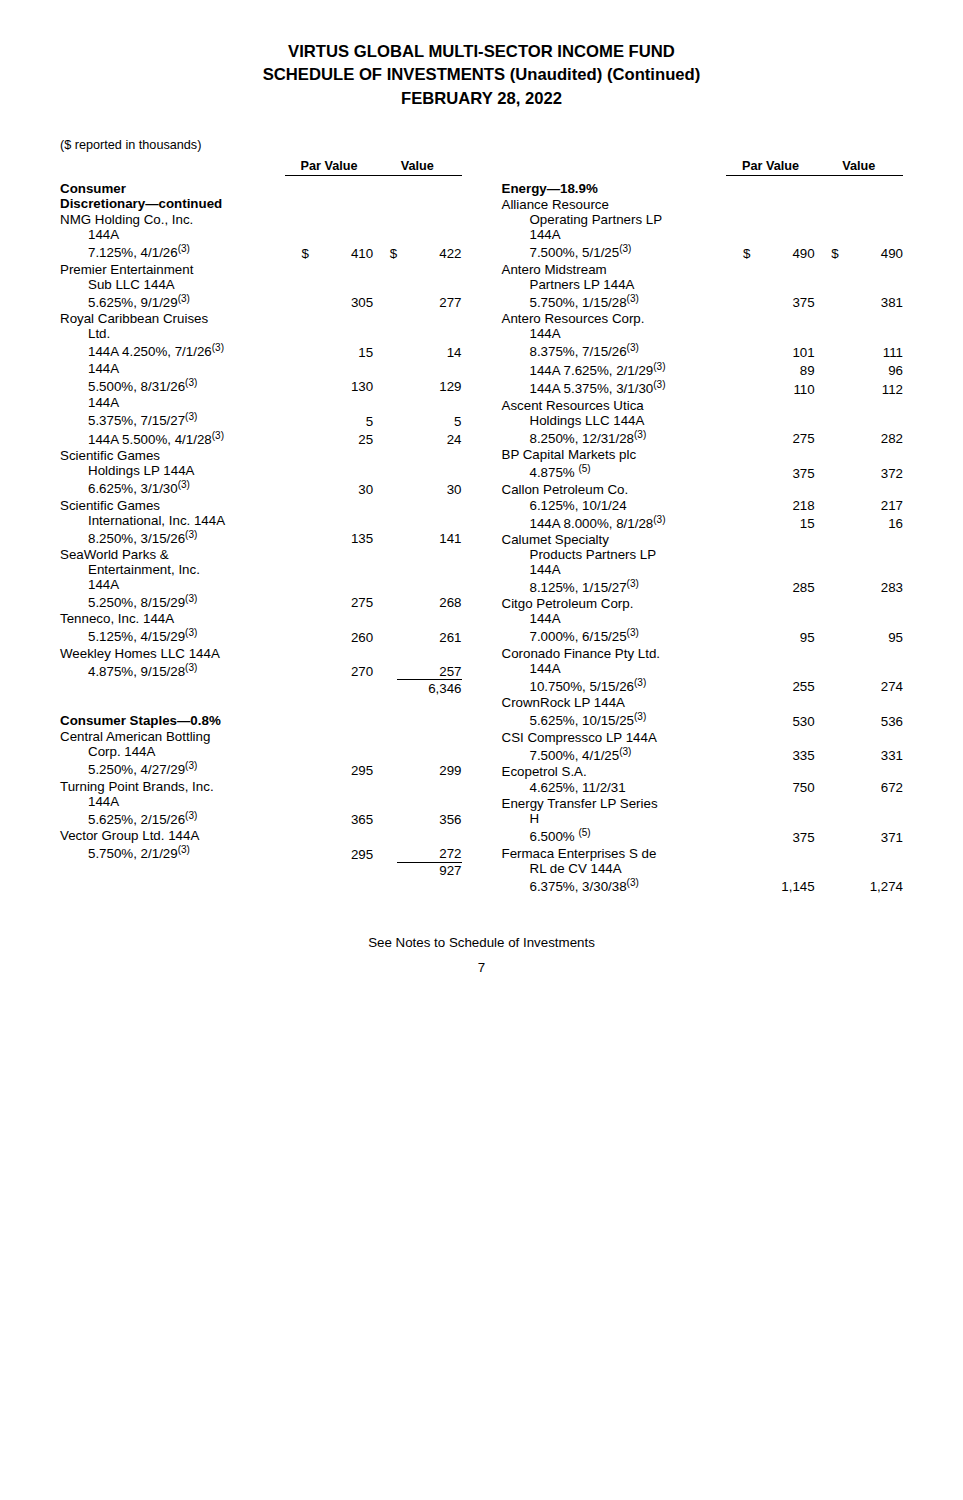VIRTUS GLOBAL MULTI-SECTOR INCOME FUND
SCHEDULE OF INVESTMENTS (Unaudited) (Continued)
FEBRUARY 28, 2022
($ reported in thousands)
| | Par Value | Value |
| --- | --- | --- |
| Consumer Discretionary—continued | | | | |
| NMG Holding Co., Inc. 144A | | | | |
| 7.125%, 4/1/26 (3) | $ | 410 | $ | 422 |
| Premier Entertainment Sub LLC 144A | | | | |
| 5.625%, 9/1/29 (3) | | 305 | | 277 |
| Royal Caribbean Cruises Ltd. | | | | |
| 144A 4.250%, 7/1/26 (3) | | 15 | | 14 |
| 144A | | | | |
| 5.500%, 8/31/26 (3) | | 130 | | 129 |
| 144A | | | | |
| 5.375%, 7/15/27 (3) | | 5 | | 5 |
| 144A 5.500%, 4/1/28 (3) | | 25 | | 24 |
| Scientific Games Holdings LP 144A | | | | |
| 6.625%, 3/1/30 (3) | | 30 | | 30 |
| Scientific Games International, Inc. 144A | | | | |
| 8.250%, 3/15/26 (3) | | 135 | | 141 |
| SeaWorld Parks & Entertainment, Inc. 144A | | | | |
| 5.250%, 8/15/29 (3) | | 275 | | 268 |
| Tenneco, Inc. 144A | | | | |
| 5.125%, 4/15/29 (3) | | 260 | | 261 |
| Weekley Homes LLC 144A | | | | |
| 4.875%, 9/15/28 (3) | | 270 | | 257 |
| | | | | 6,346 |
| Consumer Staples—0.8% | | | | |
| Central American Bottling Corp. 144A | | | | |
| 5.250%, 4/27/29 (3) | | 295 | | 299 |
| Turning Point Brands, Inc. 144A | | | | |
| 5.625%, 2/15/26 (3) | | 365 | | 356 |
| Vector Group Ltd. 144A | | | | |
| 5.750%, 2/1/29 (3) | | 295 | | 272 |
| | | | | 927 |
| | Par Value | Value |
| --- | --- | --- |
| Energy—18.9% | | | | |
| Alliance Resource Operating Partners LP 144A | | | | |
| 7.500%, 5/1/25 (3) | $ | 490 | $ | 490 |
| Antero Midstream Partners LP 144A | | | | |
| 5.750%, 1/15/28 (3) | | 375 | | 381 |
| Antero Resources Corp. 144A | | | | |
| 8.375%, 7/15/26 (3) | | 101 | | 111 |
| 144A 7.625%, 2/1/29 (3) | | 89 | | 96 |
| 144A 5.375%, 3/1/30 (3) | | 110 | | 112 |
| Ascent Resources Utica Holdings LLC 144A | | | | |
| 8.250%, 12/31/28 (3) | | 275 | | 282 |
| BP Capital Markets plc | | | | |
| 4.875% (5) | | 375 | | 372 |
| Callon Petroleum Co. | | | | |
| 6.125%, 10/1/24 | | 218 | | 217 |
| 144A 8.000%, 8/1/28 (3) | | 15 | | 16 |
| Calumet Specialty Products Partners LP 144A | | | | |
| 8.125%, 1/15/27 (3) | | 285 | | 283 |
| Citgo Petroleum Corp. 144A | | | | |
| 7.000%, 6/15/25 (3) | | 95 | | 95 |
| Coronado Finance Pty Ltd. 144A | | | | |
| 10.750%, 5/15/26 (3) | | 255 | | 274 |
| CrownRock LP 144A | | | | |
| 5.625%, 10/15/25 (3) | | 530 | | 536 |
| CSI Compressco LP 144A | | | | |
| 7.500%, 4/1/25 (3) | | 335 | | 331 |
| Ecopetrol S.A. | | | | |
| 4.625%, 11/2/31 | | 750 | | 672 |
| Energy Transfer LP Series H | | | | |
| 6.500% (5) | | 375 | | 371 |
| Fermaca Enterprises S de RL de CV 144A | | | | |
| 6.375%, 3/30/38 (3) | | 1,145 | | 1,274 |
See Notes to Schedule of Investments
7